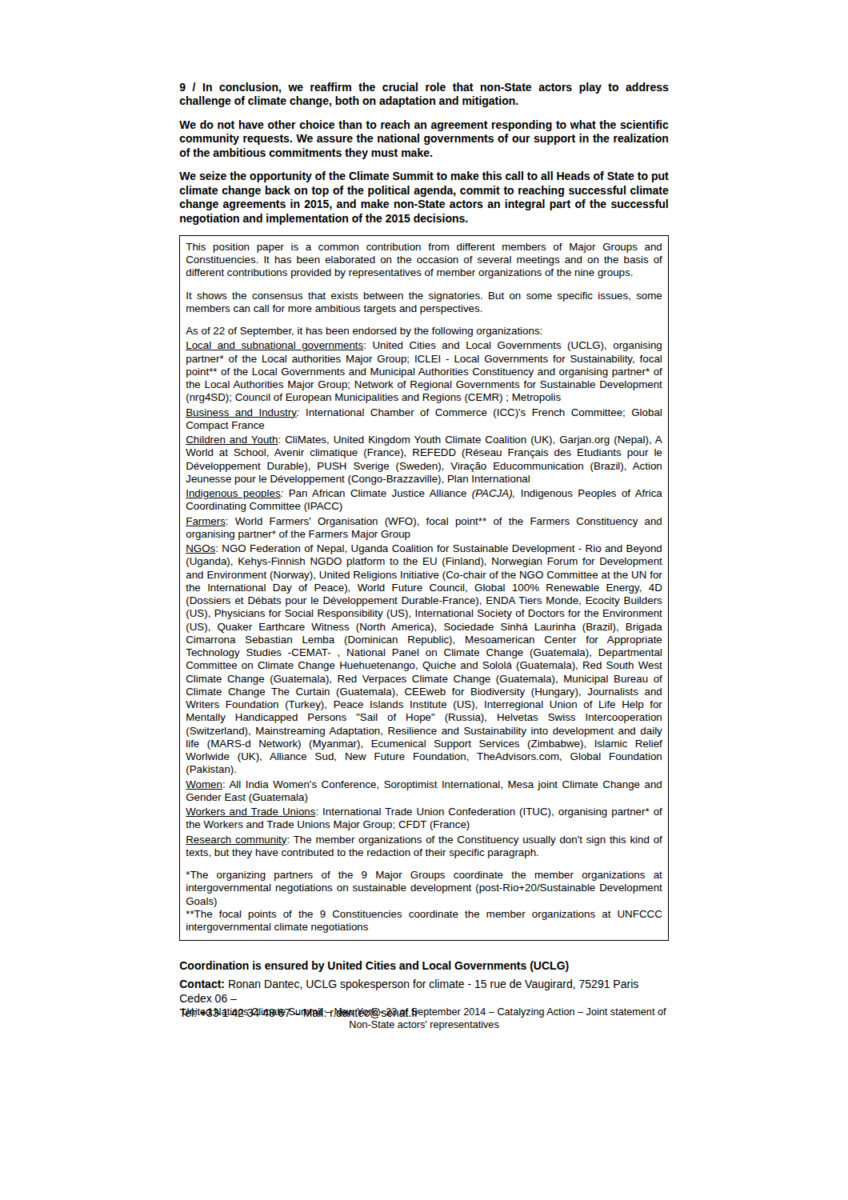9 / In conclusion, we reaffirm the crucial role that non-State actors play to address challenge of climate change, both on adaptation and mitigation.
We do not have other choice than to reach an agreement responding to what the scientific community requests. We assure the national governments of our support in the realization of the ambitious commitments they must make.
We seize the opportunity of the Climate Summit to make this call to all Heads of State to put climate change back on top of the political agenda, commit to reaching successful climate change agreements in 2015, and make non-State actors an integral part of the successful negotiation and implementation of the 2015 decisions.
This position paper is a common contribution from different members of Major Groups and Constituencies. It has been elaborated on the occasion of several meetings and on the basis of different contributions provided by representatives of member organizations of the nine groups.
It shows the consensus that exists between the signatories. But on some specific issues, some members can call for more ambitious targets and perspectives.
As of 22 of September, it has been endorsed by the following organizations:
Local and subnational governments: United Cities and Local Governments (UCLG), organising partner* of the Local authorities Major Group; ICLEI - Local Governments for Sustainability, focal point** of the Local Governments and Municipal Authorities Constituency and organising partner* of the Local Authorities Major Group; Network of Regional Governments for Sustainable Development (nrg4SD); Council of European Municipalities and Regions (CEMR) ; Metropolis
Business and Industry: International Chamber of Commerce (ICC)'s French Committee; Global Compact France
Children and Youth: CliMates, United Kingdom Youth Climate Coalition (UK), Garjan.org (Nepal), A World at School, Avenir climatique (France), REFEDD (Réseau Français des Etudiants pour le Développement Durable), PUSH Sverige (Sweden), Viração Educommunication (Brazil), Action Jeunesse pour le Développement (Congo-Brazzaville), Plan International
Indigenous peoples: Pan African Climate Justice Alliance (PACJA), Indigenous Peoples of Africa Coordinating Committee (IPACC)
Farmers: World Farmers' Organisation (WFO), focal point** of the Farmers Constituency and organising partner* of the Farmers Major Group
NGOs: NGO Federation of Nepal, Uganda Coalition for Sustainable Development - Rio and Beyond (Uganda), Kehys-Finnish NGDO platform to the EU (Finland), Norwegian Forum for Development and Environment (Norway), United Religions Initiative (Co-chair of the NGO Committee at the UN for the International Day of Peace), World Future Council, Global 100% Renewable Energy, 4D (Dossiers et Débats pour le Développement Durable-France), ENDA Tiers Monde, Ecocity Builders (US), Physicians for Social Responsibility (US), International Society of Doctors for the Environment (US), Quaker Earthcare Witness (North America), Sociedade Sinhá Laurinha (Brazil), Brigada Cimarrona Sebastian Lemba (Dominican Republic), Mesoamerican Center for Appropriate Technology Studies -CEMAT- , National Panel on Climate Change (Guatemala), Departmental Committee on Climate Change Huehuetenango, Quiche and Sololá (Guatemala), Red South West Climate Change (Guatemala), Red Verpaces Climate Change (Guatemala), Municipal Bureau of Climate Change The Curtain (Guatemala), CEEweb for Biodiversity (Hungary), Journalists and Writers Foundation (Turkey), Peace Islands Institute (US), Interregional Union of Life Help for Mentally Handicapped Persons "Sail of Hope" (Russia), Helvetas Swiss Intercooperation (Switzerland), Mainstreaming Adaptation, Resilience and Sustainability into development and daily life (MARS-d Network) (Myanmar), Ecumenical Support Services (Zimbabwe), Islamic Relief Worlwide (UK), Alliance Sud, New Future Foundation, TheAdvisors.com, Global Foundation (Pakistan).
Women: All India Women's Conference, Soroptimist International, Mesa joint Climate Change and Gender East (Guatemala)
Workers and Trade Unions: International Trade Union Confederation (ITUC), organising partner* of the Workers and Trade Unions Major Group; CFDT (France)
Research community: The member organizations of the Constituency usually don't sign this kind of texts, but they have contributed to the redaction of their specific paragraph.
*The organizing partners of the 9 Major Groups coordinate the member organizations at intergovernmental negotiations on sustainable development (post-Rio+20/Sustainable Development Goals)
**The focal points of the 9 Constituencies coordinate the member organizations at UNFCCC intergovernmental climate negotiations
Coordination is ensured by United Cities and Local Governments (UCLG)
Contact: Ronan Dantec, UCLG spokesperson for climate - 15 rue de Vaugirard, 75291 Paris Cedex 06 –
Tel: +33 1 42 34 48 67 – Mail: r.dantec@senat.fr
United Nations Climate Summit – New York - 23 of September 2014 – Catalyzing Action – Joint statement of Non-State actors' representatives